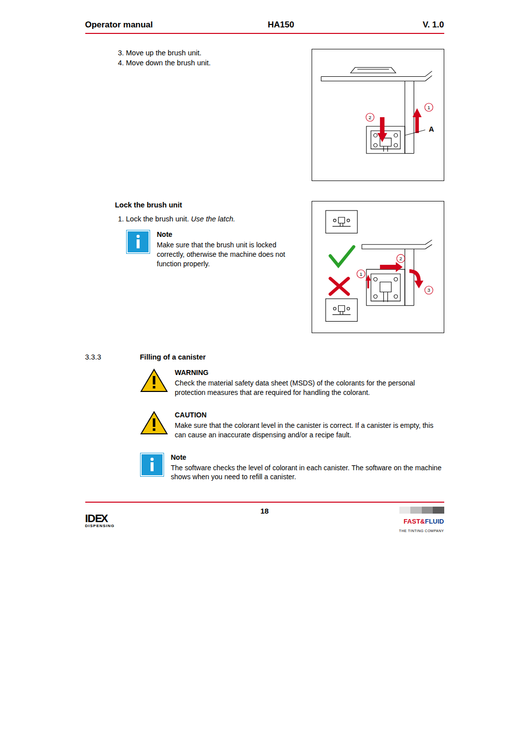Operator manual
HA150
V. 1.0
Move up the brush unit.
Move down the brush unit.
1 2 A
Lock the brush unit
Lock the brush unit. Use the latch.
Note
Make sure that the brush unit is locked correctly, otherwise the machine does not function properly.
1 2 3
3.3.3
Filling of a canister
WARNING
Check the material safety data sheet (MSDS) of the colorants for the personal protection measures that are required for handling the colorant.
CAUTION
Make sure that the colorant level in the canister is correct. If a canister is empty, this can cause an inaccurate dispensing and/or a recipe fault.
Note
The software checks the level of colorant in each canister. The software on the machine shows when you need to refill a canister.
18
IDEX
DISPENSING
FAST&FLUID
THE TINTING COMPANY